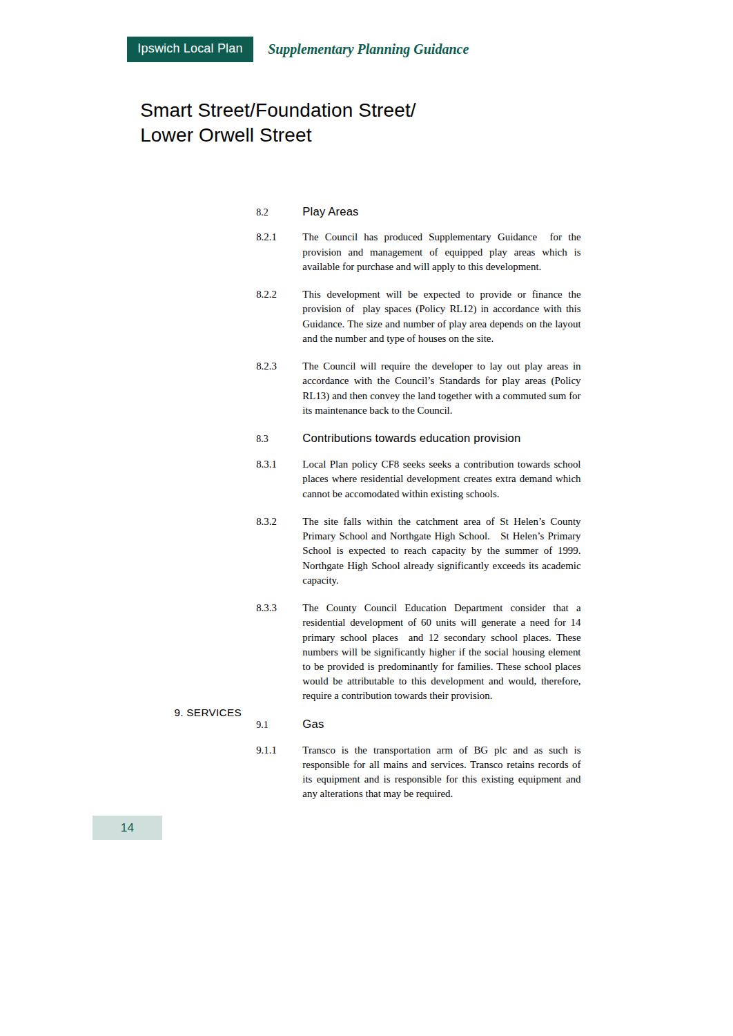Ipswich Local Plan
Supplementary Planning Guidance
Smart Street/Foundation Street/
Lower Orwell Street
9. SERVICES
8.2 Play Areas
8.2.1 The Council has produced Supplementary Guidance for the provision and management of equipped play areas which is available for purchase and will apply to this development.
8.2.2 This development will be expected to provide or finance the provision of play spaces (Policy RL12) in accordance with this Guidance. The size and number of play area depends on the layout and the number and type of houses on the site.
8.2.3 The Council will require the developer to lay out play areas in accordance with the Council’s Standards for play areas (Policy RL13) and then convey the land together with a commuted sum for its maintenance back to the Council.
8.3 Contributions towards education provision
8.3.1 Local Plan policy CF8 seeks seeks a contribution towards school places where residential development creates extra demand which cannot be accomodated within existing schools.
8.3.2 The site falls within the catchment area of St Helen’s County Primary School and Northgate High School. St Helen’s Primary School is expected to reach capacity by the summer of 1999. Northgate High School already significantly exceeds its academic capacity.
8.3.3 The County Council Education Department consider that a residential development of 60 units will generate a need for 14 primary school places and 12 secondary school places. These numbers will be significantly higher if the social housing element to be provided is predominantly for families. These school places would be attributable to this development and would, therefore, require a contribution towards their provision.
9.1 Gas
9.1.1 Transco is the transportation arm of BG plc and as such is responsible for all mains and services. Transco retains records of its equipment and is responsible for this existing equipment and any alterations that may be required.
14